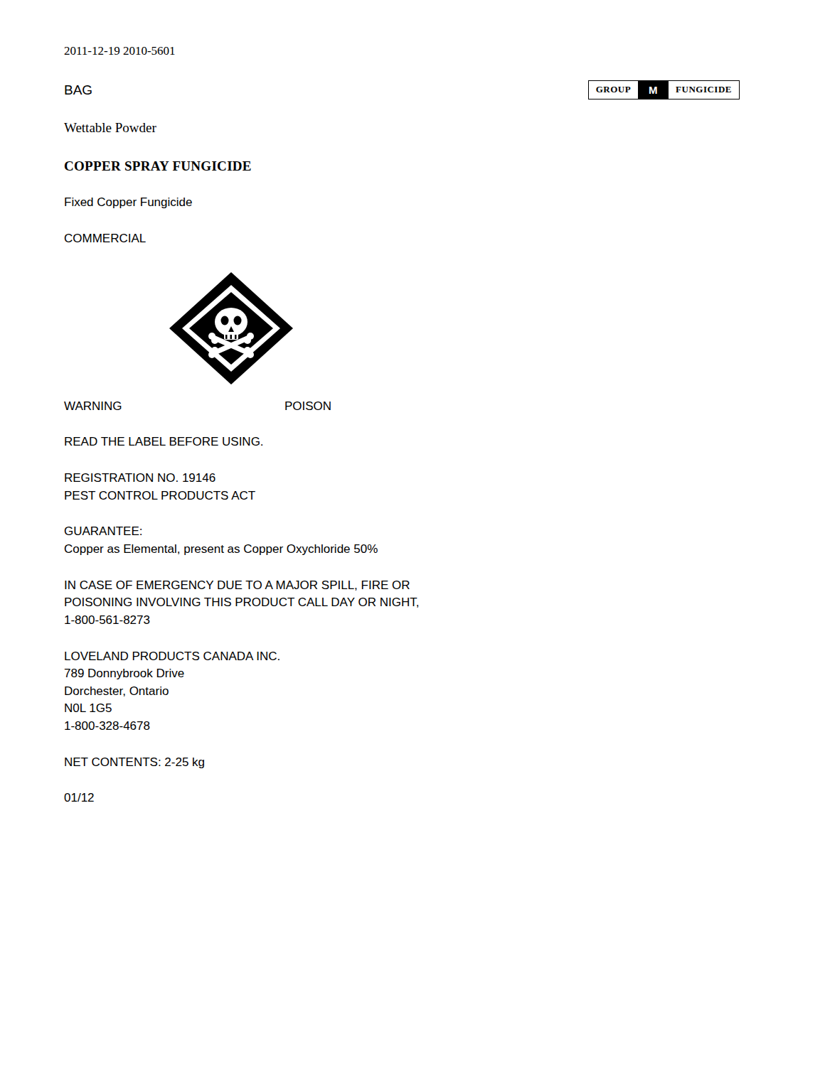2011-12-19 2010-5601
BAG
| GROUP | M | FUNGICIDE |
Wettable Powder
COPPER SPRAY FUNGICIDE
Fixed Copper Fungicide
COMMERCIAL
WARNING POISON
READ THE LABEL BEFORE USING.
REGISTRATION NO. 19146
PEST CONTROL PRODUCTS ACT
GUARANTEE:
Copper as Elemental, present as Copper Oxychloride 50%
IN CASE OF EMERGENCY DUE TO A MAJOR SPILL, FIRE OR
POISONING INVOLVING THIS PRODUCT CALL DAY OR NIGHT,
1-800-561-8273
LOVELAND PRODUCTS CANADA INC.
789 Donnybrook Drive
Dorchester, Ontario
N0L 1G5
1-800-328-4678
NET CONTENTS: 2-25 kg
01/12